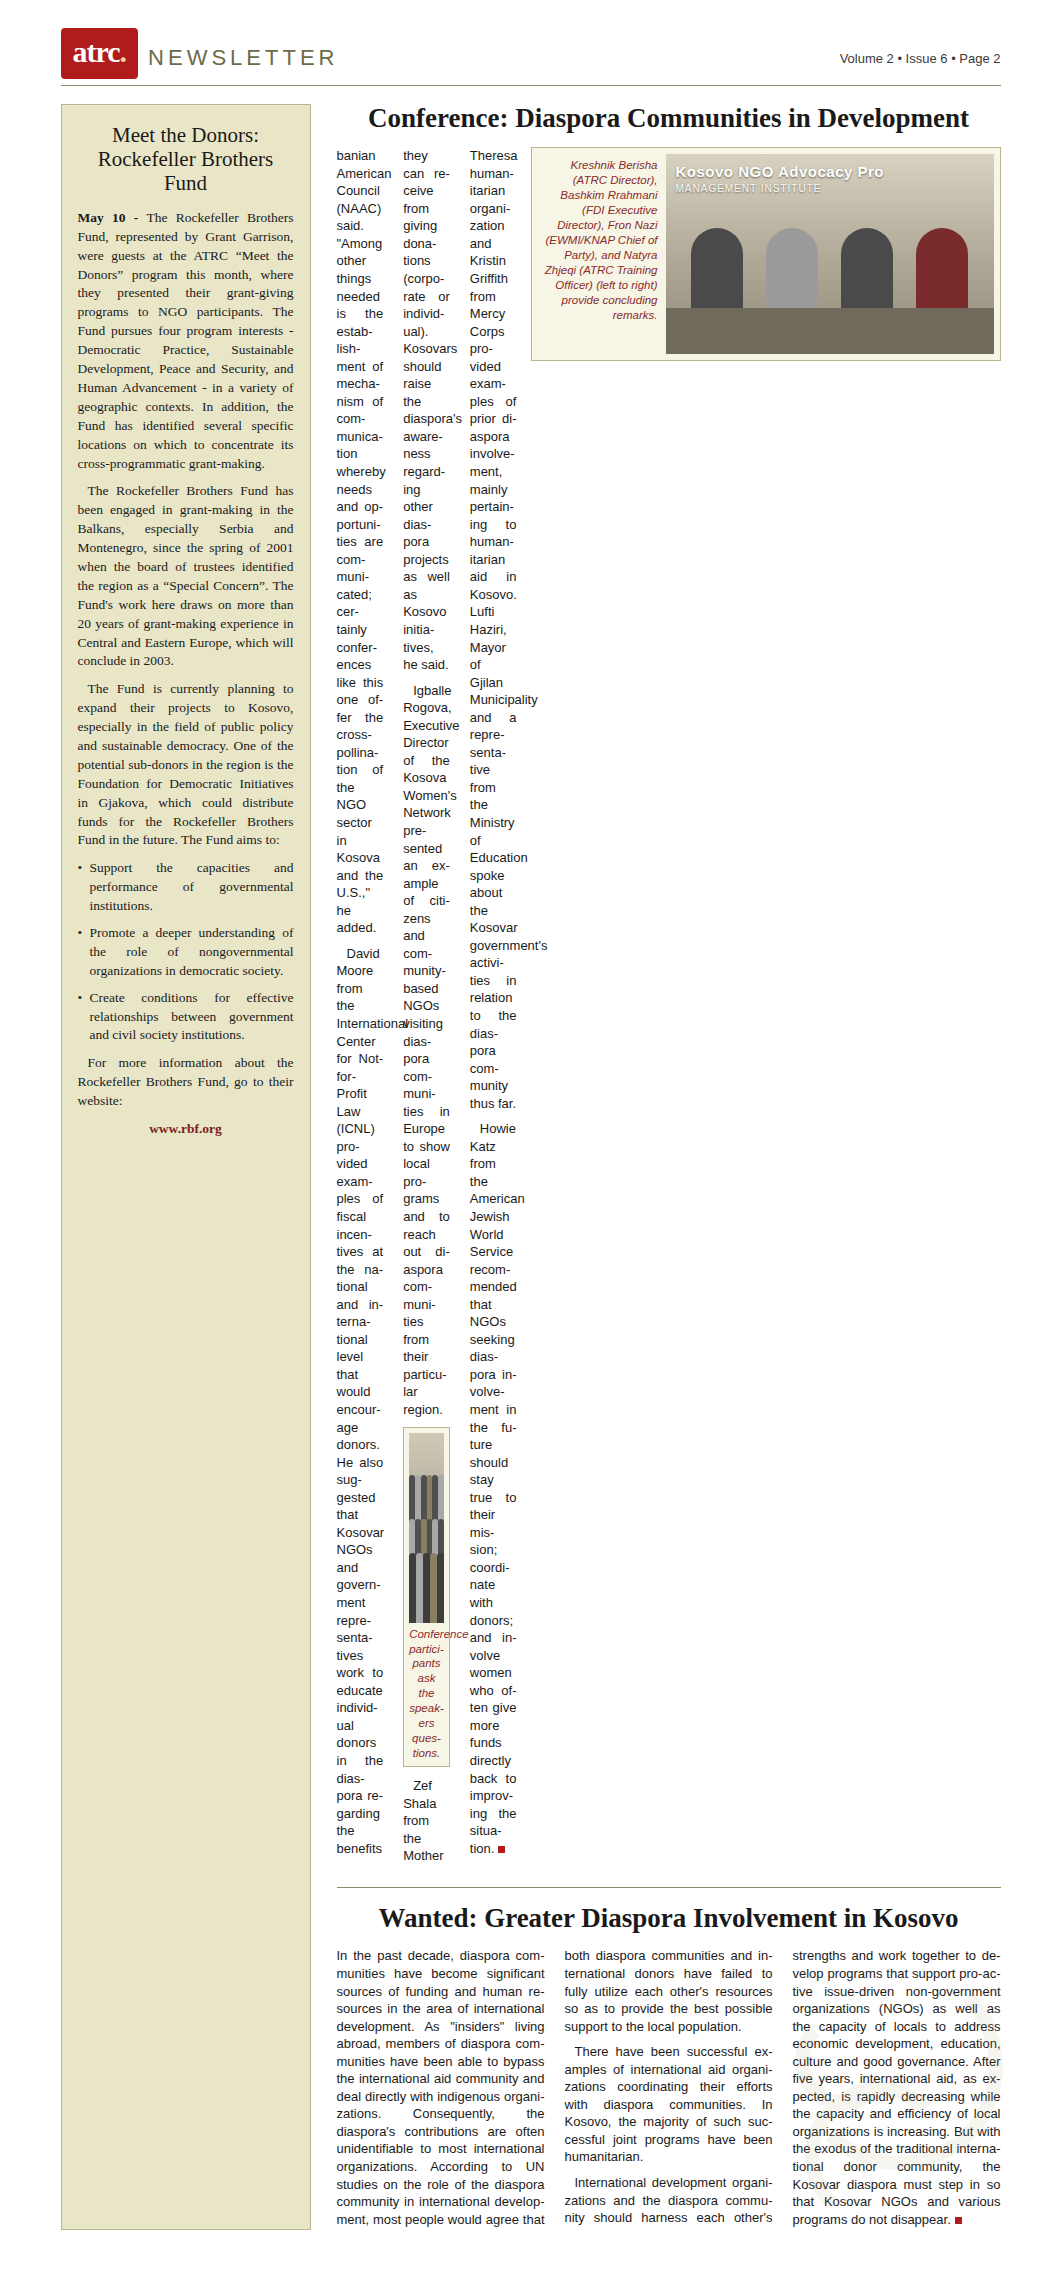atrc.
NEWSLETTER
Volume 2 • Issue 6 • Page 2
Meet the Donors:
Rockefeller Brothers Fund
May 10 - The Rockefeller Brothers Fund, represented by Grant Garrison, were guests at the ATRC “Meet the Donors” program this month, where they presented their grant-giving programs to NGO participants. The Fund pursues four program interests - Democratic Practice, Sustainable Development, Peace and Security, and Human Advancement - in a variety of geographic contexts. In addition, the Fund has identified several specific locations on which to concentrate its cross-programmatic grant-making.
The Rockefeller Brothers Fund has been engaged in grant-making in the Balkans, especially Serbia and Montenegro, since the spring of 2001 when the board of trustees identified the region as a “Special Concern”. The Fund's work here draws on more than 20 years of grant-making experience in Central and Eastern Europe, which will conclude in 2003.
The Fund is currently planning to expand their projects to Kosovo, especially in the field of public policy and sustainable democracy. One of the potential sub-donors in the region is the Foundation for Democratic Initiatives in Gjakova, which could distribute funds for the Rockefeller Brothers Fund in the future. The Fund aims to:
Support the capacities and performance of governmental institutions.
Promote a deeper understanding of the role of nongovernmental organizations in democratic society.
Create conditions for effective relationships between government and civil society institutions.
For more information about the Rockefeller Brothers Fund, go to their website:
www.rbf.org
Conference: Diaspora Communities in Development
Kreshnik Berisha (ATRC Director), Bashkim Rrahmani (FDI Executive Director), Fron Nazi (EWMI/KNAP Chief of Party), and Natyra Zhjeqi (ATRC Training Officer) (left to right) provide concluding remarks.
Kosovo NGO Advocacy ProMANAGEMENT INSTITUTE
banian American Council (NAAC) said. "Among other things needed is the establishment of mechanism of communication whereby needs and opportunities are communicated; certainly conferences like this one offer the cross-pollination of the NGO sector in Kosova and the U.S.," he added.
David Moore from the International Center for Not-for-Profit Law (ICNL) provided examples of fiscal incentives at the national and international level that would encourage donors. He also suggested that Kosovar NGOs and government representatives work to educate individual donors in the diaspora regarding the benefits they can receive from giving donations (corporate or individual). Kosovars should raise the diaspora's awareness regarding other diaspora projects as well as Kosovo initiatives, he said.
Igballe Rogova, Executive Director of the Kosova Women's Network presented an example of citizens and community-based NGOs visiting diaspora communities in Europe to show local programs and to reach out diaspora communities from their particular region.
Conference participants ask the speakers questions.
Zef Shala from the Mother Theresa humanitarian organization and Kristin Griffith from Mercy Corps provided examples of prior diaspora involvement, mainly pertaining to humanitarian aid in Kosovo. Lufti Haziri, Mayor of Gjilan Municipality and a representative from the Ministry of Education spoke about the Kosovar government's activities in relation to the diaspora community thus far.
Howie Katz from the American Jewish World Service recommended that NGOs seeking diaspora involvement in the future should stay true to their mission; coordinate with donors; and involve women who often give more funds directly back to improving the situation.
Wanted: Greater Diaspora Involvement in Kosovo
In the past decade, diaspora communities have become significant sources of funding and human resources in the area of international development. As "insiders" living abroad, members of diaspora communities have been able to bypass the international aid community and deal directly with indigenous organizations. Consequently, the diaspora's contributions are often unidentifiable to most international organizations. According to UN studies on the role of the diaspora community in international development, most people would agree that both diaspora communities and international donors have failed to fully utilize each other's resources so as to provide the best possible support to the local population.
There have been successful examples of international aid organizations coordinating their efforts with diaspora communities. In Kosovo, the majority of such successful joint programs have been humanitarian.
International development organizations and the diaspora community should harness each other's strengths and work together to develop programs that support pro-active issue-driven non-government organizations (NGOs) as well as the capacity of locals to address economic development, education, culture and good governance. After five years, international aid, as expected, is rapidly decreasing while the capacity and efficiency of local organizations is increasing. But with the exodus of the traditional international donor community, the Kosovar diaspora must step in so that Kosovar NGOs and various programs do not disappear.